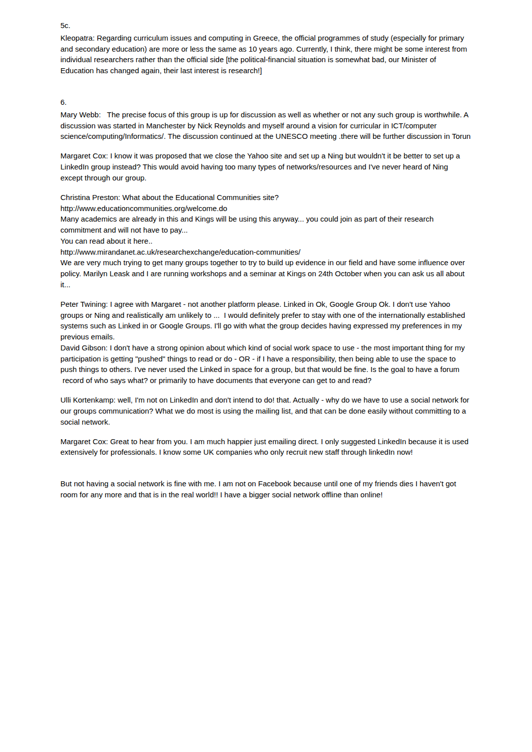5c.
Kleopatra: Regarding curriculum issues and computing in Greece, the official programmes of study (especially for primary and secondary education) are more or less the same as 10 years ago. Currently, I think, there might be some interest from individual researchers rather than the official side [the political-financial situation is somewhat bad, our Minister of Education has changed again, their last interest is research!]
6.
Mary Webb: The precise focus of this group is up for discussion as well as whether or not any such group is worthwhile. A discussion was started in Manchester by Nick Reynolds and myself around a vision for curricular in ICT/computer science/computing/Informatics/. The discussion continued at the UNESCO meeting .there will be further discussion in Torun
Margaret Cox: I know it was proposed that we close the Yahoo site and set up a Ning but wouldn't it be better to set up a LinkedIn group instead? This would avoid having too many types of networks/resources and I've never heard of Ning except through our group.
Christina Preston: What about the Educational Communities site?
http://www.educationcommunities.org/welcome.do
Many academics are already in this and Kings will be using this anyway... you could join as part of their research commitment and will not have to pay...
You can read about it here..
http://www.mirandanet.ac.uk/researchexchange/education-communities/
We are very much trying to get many groups together to try to build up evidence in our field and have some influence over policy. Marilyn Leask and I are running workshops and a seminar at Kings on 24th October when you can ask us all about it...
Peter Twining: I agree with Margaret - not another platform please. Linked in Ok, Google Group Ok. I don't use Yahoo groups or Ning and realistically am unlikely to ... I would definitely prefer to stay with one of the internationally established systems such as Linked in or Google Groups. I'll go with what the group decides having expressed my preferences in my previous emails.
David Gibson: I don't have a strong opinion about which kind of social work space to use - the most important thing for my participation is getting "pushed" things to read or do - OR - if I have a responsibility, then being able to use the space to push things to others. I've never used the Linked in space for a group, but that would be fine. Is the goal to have a forum record of who says what? or primarily to have documents that everyone can get to and read?
Ulli Kortenkamp: well, I'm not on LinkedIn and don't intend to do! that. Actually - why do we have to use a social network for our groups communication? What we do most is using the mailing list, and that can be done easily without committing to a social network.
Margaret Cox: Great to hear from you. I am much happier just emailing direct. I only suggested LinkedIn because it is used extensively for professionals. I know some UK companies who only recruit new staff through linkedIn now!
But not having a social network is fine with me. I am not on Facebook because until one of my friends dies I haven't got room for any more and that is in the real world!! I have a bigger social network offline than online!